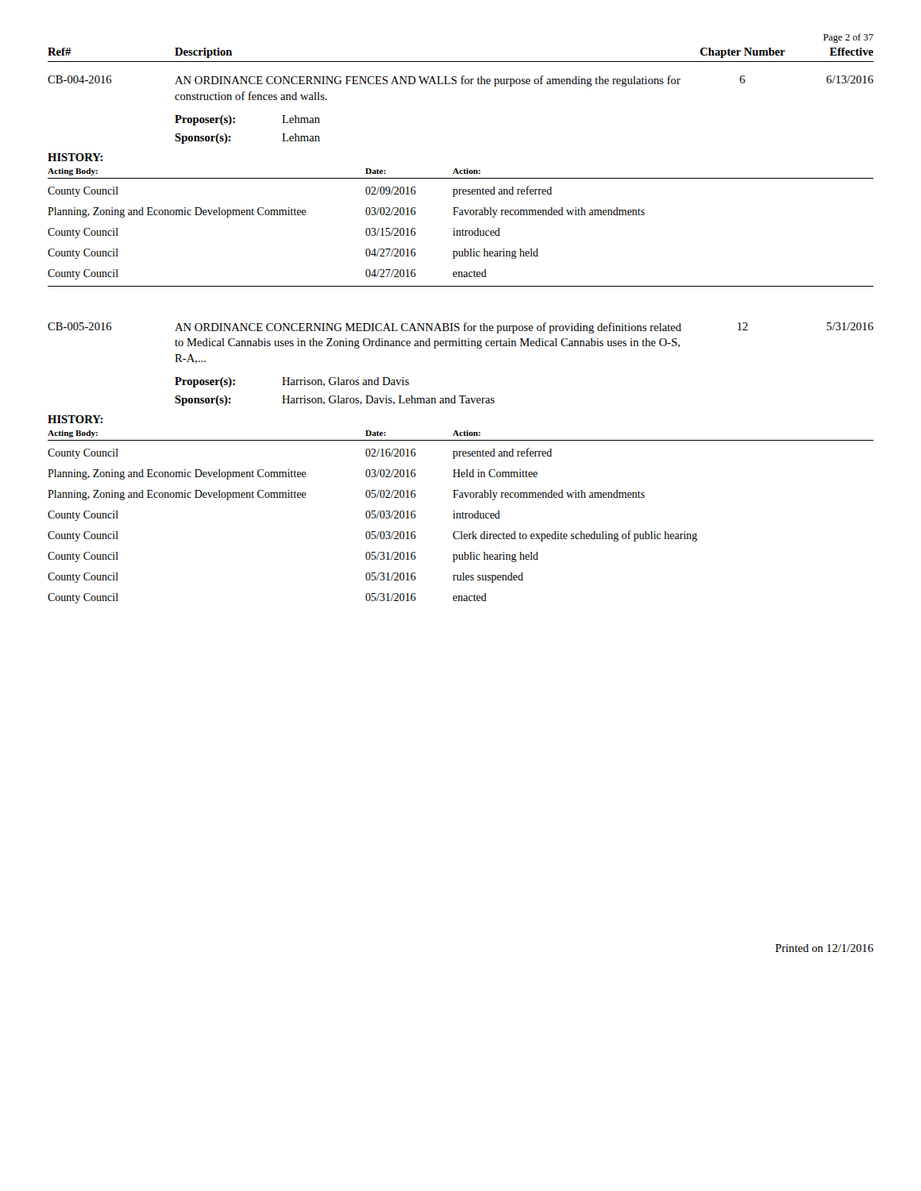Page 2 of 37
| Ref# | Description | Chapter Number | Effective |
| CB-004-2016 | AN ORDINANCE CONCERNING FENCES AND WALLS for the purpose of amending the regulations for construction of fences and walls. | 6 | 6/13/2016 |
| Proposer(s): | Lehman |
| Sponsor(s): | Lehman |
HISTORY:
| Acting Body: | Date: | Action: |
| --- | --- | --- |
| County Council | 02/09/2016 | presented and referred |
| Planning, Zoning and Economic Development Committee | 03/02/2016 | Favorably recommended with amendments |
| County Council | 03/15/2016 | introduced |
| County Council | 04/27/2016 | public hearing held |
| County Council | 04/27/2016 | enacted |
| CB-005-2016 | AN ORDINANCE CONCERNING MEDICAL CANNABIS for the purpose of providing definitions related to Medical Cannabis uses in the Zoning Ordinance and permitting certain Medical Cannabis uses in the O-S, R-A,... | 12 | 5/31/2016 |
| Proposer(s): | Harrison, Glaros and Davis |
| Sponsor(s): | Harrison, Glaros, Davis, Lehman and Taveras |
HISTORY:
| Acting Body: | Date: | Action: |
| --- | --- | --- |
| County Council | 02/16/2016 | presented and referred |
| Planning, Zoning and Economic Development Committee | 03/02/2016 | Held in Committee |
| Planning, Zoning and Economic Development Committee | 05/02/2016 | Favorably recommended with amendments |
| County Council | 05/03/2016 | introduced |
| County Council | 05/03/2016 | Clerk directed to expedite scheduling of public hearing |
| County Council | 05/31/2016 | public hearing held |
| County Council | 05/31/2016 | rules suspended |
| County Council | 05/31/2016 | enacted |
Printed on 12/1/2016